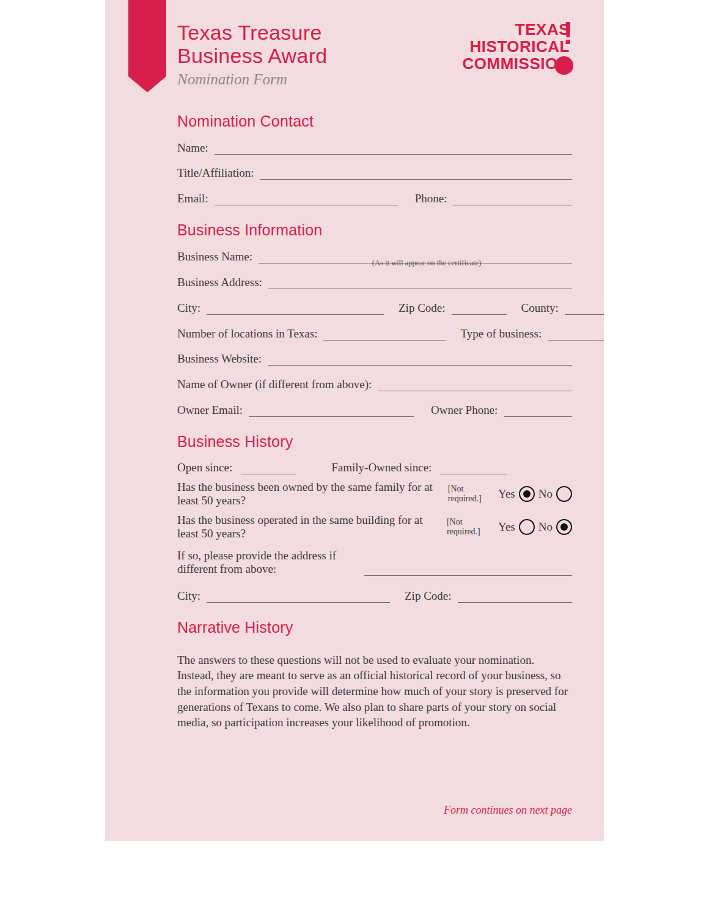Texas Treasure
Business Award
Nomination Form
TEXAS
HISTORICAL
COMMISSION
! ⬤
Nomination Contact
Name:
Title/Affiliation:
Email: Phone:
Business Information
Business Name:
(As it will appear on the certificate)
Business Address:
City: Zip Code: County:
Number of locations in Texas: Type of business:
Business Website:
Name of Owner (if different from above):
Owner Email: Owner Phone:
Business History
Open since: Family-Owned since:
Has the business been owned by the same family for at least 50 years? [Not required.] Yes No
Has the business operated in the same building for at least 50 years? [Not required.] Yes No
If so, please provide the address if different from above:
City: Zip Code:
Narrative History
The answers to these questions will not be used to evaluate your nomination. Instead, they are meant to serve as an official historical record of your business, so the information you provide will determine how much of your story is preserved for generations of Texans to come. We also plan to share parts of your story on social media, so participation increases your likelihood of promotion.
Form continues on next page